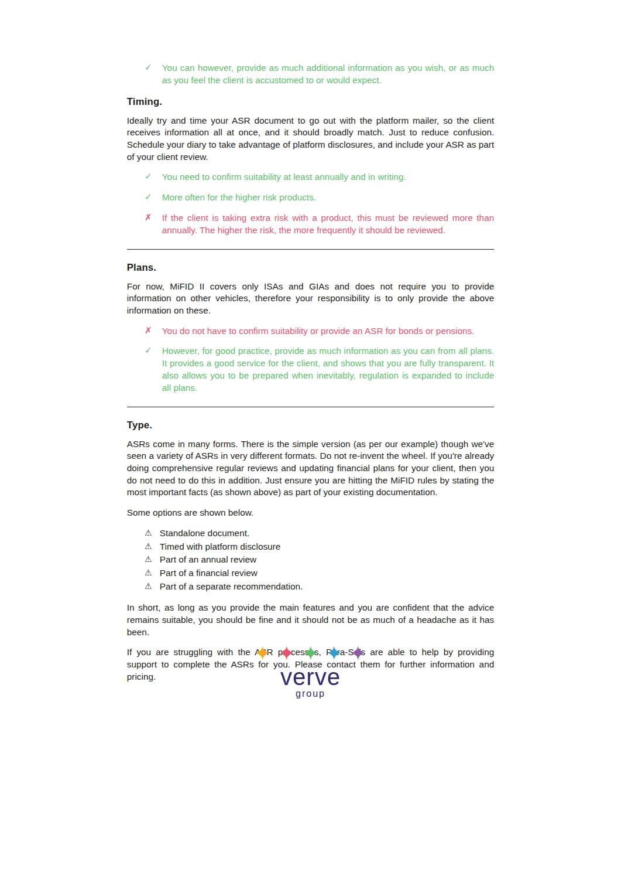✓You can however, provide as much additional information as you wish, or as much as you feel the client is accustomed to or would expect.
Timing.
Ideally try and time your ASR document to go out with the platform mailer, so the client receives information all at once, and it should broadly match. Just to reduce confusion. Schedule your diary to take advantage of platform disclosures, and include your ASR as part of your client review.
✓You need to confirm suitability at least annually and in writing.
✓More often for the higher risk products.
✗If the client is taking extra risk with a product, this must be reviewed more than annually. The higher the risk, the more frequently it should be reviewed.
Plans.
For now, MiFID II covers only ISAs and GIAs and does not require you to provide information on other vehicles, therefore your responsibility is to only provide the above information on these.
✗You do not have to confirm suitability or provide an ASR for bonds or pensions.
✓However, for good practice, provide as much information as you can from all plans. It provides a good service for the client, and shows that you are fully transparent. It also allows you to be prepared when inevitably, regulation is expanded to include all plans.
Type.
ASRs come in many forms. There is the simple version (as per our example) though we've seen a variety of ASRs in very different formats. Do not re-invent the wheel. If you're already doing comprehensive regular reviews and updating financial plans for your client, then you do not need to do this in addition. Just ensure you are hitting the MiFID rules by stating the most important facts (as shown above) as part of your existing documentation.
Some options are shown below.
⚠Standalone document.
⚠Timed with platform disclosure
⚠Part of an annual review
⚠Part of a financial review
⚠Part of a separate recommendation.
In short, as long as you provide the main features and you are confident that the advice remains suitable, you should be fine and it should not be as much of a headache as it has been.
If you are struggling with the ASR processes, Para-Sols are able to help by providing support to complete the ASRs for you. Please contact them for further information and pricing.
✦ ✦ ✦ ✦ ✦
verve
group